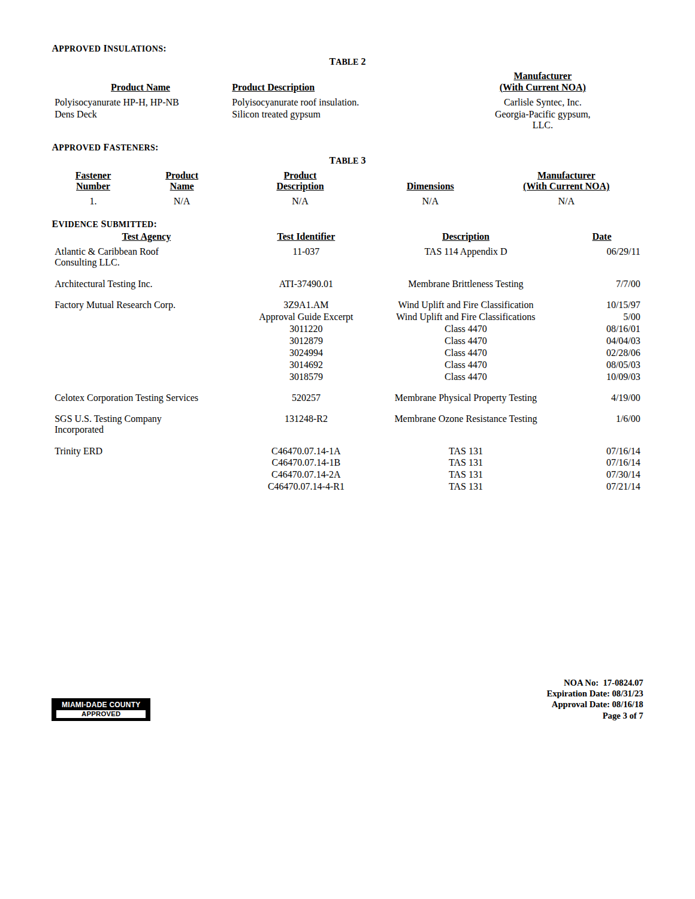APPROVED INSULATIONS:
TABLE 2
| Product Name | Product Description | Manufacturer (With Current NOA) |
| --- | --- | --- |
| Polyisocyanurate HP-H, HP-NB | Polyisocyanurate roof insulation. | Carlisle Syntec, Inc. |
| Dens Deck | Silicon treated gypsum | Georgia-Pacific gypsum, LLC. |
APPROVED FASTENERS:
TABLE 3
| Fastener Number | Product Name | Product Description | Dimensions | Manufacturer (With Current NOA) |
| --- | --- | --- | --- | --- |
| 1. | N/A | N/A | N/A | N/A |
EVIDENCE SUBMITTED:
| Test Agency | Test Identifier | Description | Date |
| --- | --- | --- | --- |
| Atlantic & Caribbean Roof Consulting LLC. | 11-037 | TAS 114 Appendix D | 06/29/11 |
| Architectural Testing Inc. | ATI-37490.01 | Membrane Brittleness Testing | 7/7/00 |
| Factory Mutual Research Corp. | 3Z9A1.AM | Wind Uplift and Fire Classification | 10/15/97 |
| | Approval Guide Excerpt | Wind Uplift and Fire Classifications | 5/00 |
| | 3011220 | Class 4470 | 08/16/01 |
| | 3012879 | Class 4470 | 04/04/03 |
| | 3024994 | Class 4470 | 02/28/06 |
| | 3014692 | Class 4470 | 08/05/03 |
| | 3018579 | Class 4470 | 10/09/03 |
| Celotex Corporation Testing Services | 520257 | Membrane Physical Property Testing | 4/19/00 |
| SGS U.S. Testing Company Incorporated | 131248-R2 | Membrane Ozone Resistance Testing | 1/6/00 |
| Trinity ERD | C46470.07.14-1A | TAS 131 | 07/16/14 |
| | C46470.07.14-1B | TAS 131 | 07/16/14 |
| | C46470.07.14-2A | TAS 131 | 07/30/14 |
| | C46470.07.14-4-R1 | TAS 131 | 07/21/14 |
MIAMI-DADE COUNTY APPROVED
NOA No: 17-0824.07
Expiration Date: 08/31/23
Approval Date: 08/16/18
Page 3 of 7